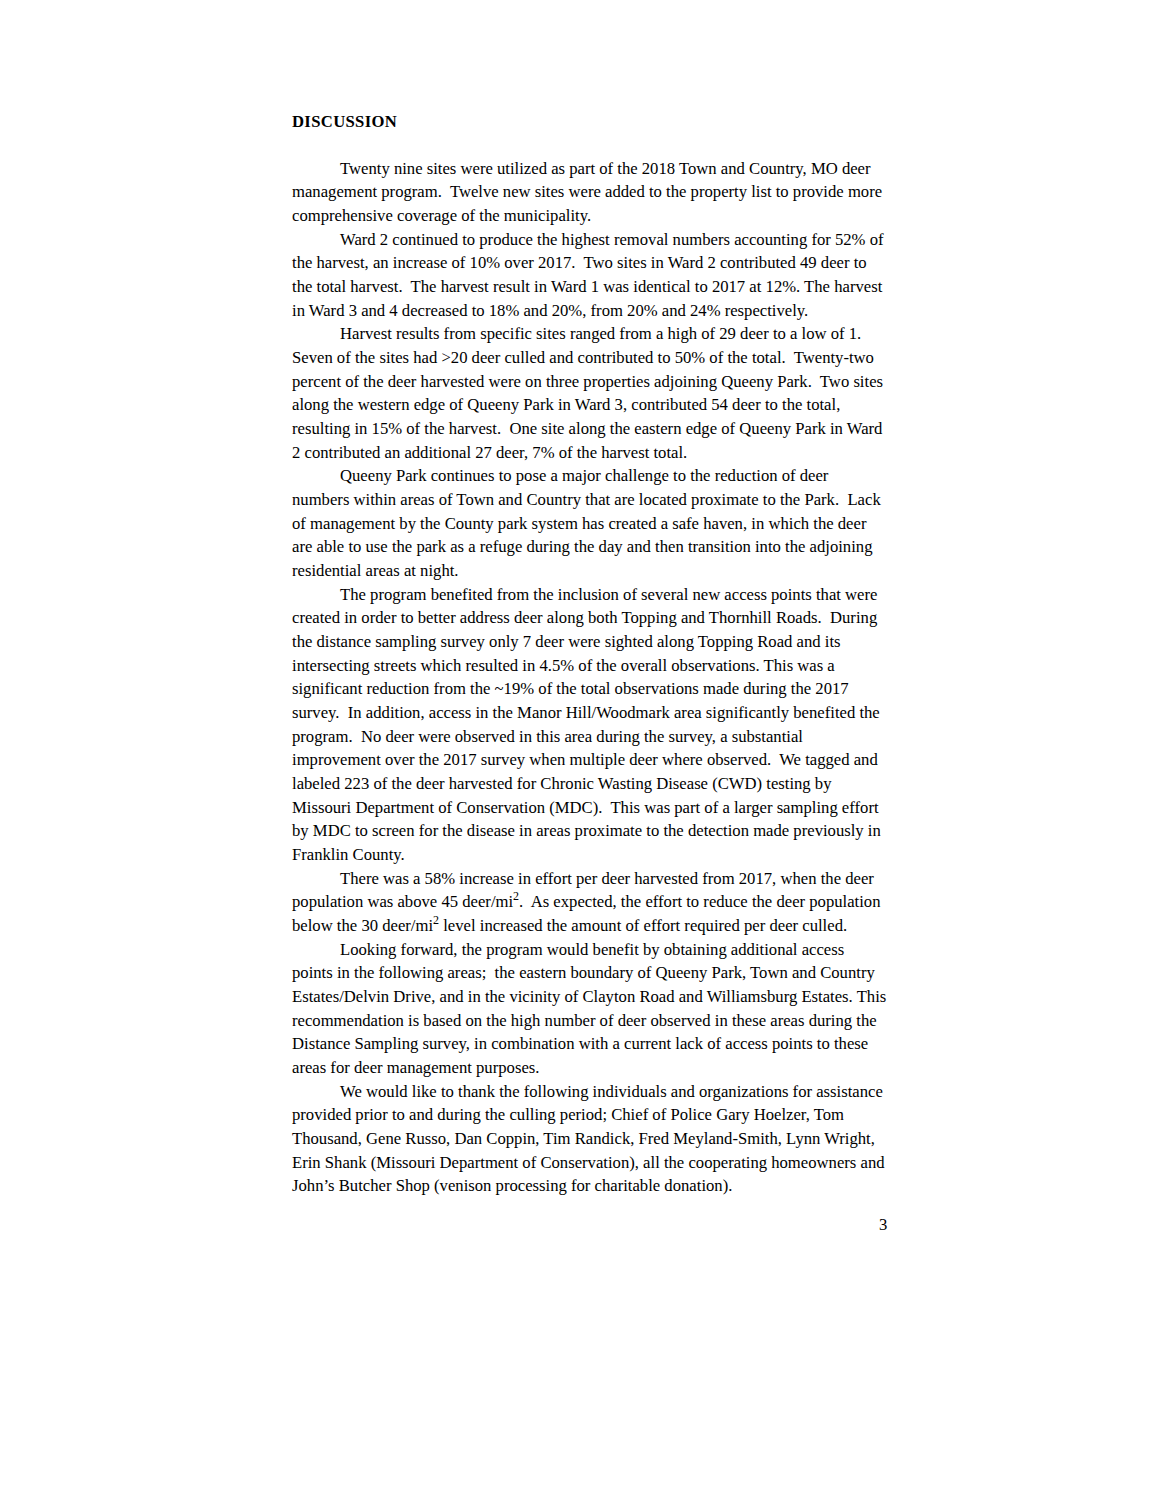DISCUSSION
Twenty nine sites were utilized as part of the 2018 Town and Country, MO deer management program. Twelve new sites were added to the property list to provide more comprehensive coverage of the municipality.
Ward 2 continued to produce the highest removal numbers accounting for 52% of the harvest, an increase of 10% over 2017. Two sites in Ward 2 contributed 49 deer to the total harvest. The harvest result in Ward 1 was identical to 2017 at 12%. The harvest in Ward 3 and 4 decreased to 18% and 20%, from 20% and 24% respectively.
Harvest results from specific sites ranged from a high of 29 deer to a low of 1. Seven of the sites had >20 deer culled and contributed to 50% of the total. Twenty-two percent of the deer harvested were on three properties adjoining Queeny Park. Two sites along the western edge of Queeny Park in Ward 3, contributed 54 deer to the total, resulting in 15% of the harvest. One site along the eastern edge of Queeny Park in Ward 2 contributed an additional 27 deer, 7% of the harvest total.
Queeny Park continues to pose a major challenge to the reduction of deer numbers within areas of Town and Country that are located proximate to the Park. Lack of management by the County park system has created a safe haven, in which the deer are able to use the park as a refuge during the day and then transition into the adjoining residential areas at night.
The program benefited from the inclusion of several new access points that were created in order to better address deer along both Topping and Thornhill Roads. During the distance sampling survey only 7 deer were sighted along Topping Road and its intersecting streets which resulted in 4.5% of the overall observations. This was a significant reduction from the ~19% of the total observations made during the 2017 survey. In addition, access in the Manor Hill/Woodmark area significantly benefited the program. No deer were observed in this area during the survey, a substantial improvement over the 2017 survey when multiple deer where observed. We tagged and labeled 223 of the deer harvested for Chronic Wasting Disease (CWD) testing by Missouri Department of Conservation (MDC). This was part of a larger sampling effort by MDC to screen for the disease in areas proximate to the detection made previously in Franklin County.
There was a 58% increase in effort per deer harvested from 2017, when the deer population was above 45 deer/mi2. As expected, the effort to reduce the deer population below the 30 deer/mi2 level increased the amount of effort required per deer culled.
Looking forward, the program would benefit by obtaining additional access points in the following areas; the eastern boundary of Queeny Park, Town and Country Estates/Delvin Drive, and in the vicinity of Clayton Road and Williamsburg Estates. This recommendation is based on the high number of deer observed in these areas during the Distance Sampling survey, in combination with a current lack of access points to these areas for deer management purposes.
We would like to thank the following individuals and organizations for assistance provided prior to and during the culling period; Chief of Police Gary Hoelzer, Tom Thousand, Gene Russo, Dan Coppin, Tim Randick, Fred Meyland-Smith, Lynn Wright, Erin Shank (Missouri Department of Conservation), all the cooperating homeowners and John’s Butcher Shop (venison processing for charitable donation).
3